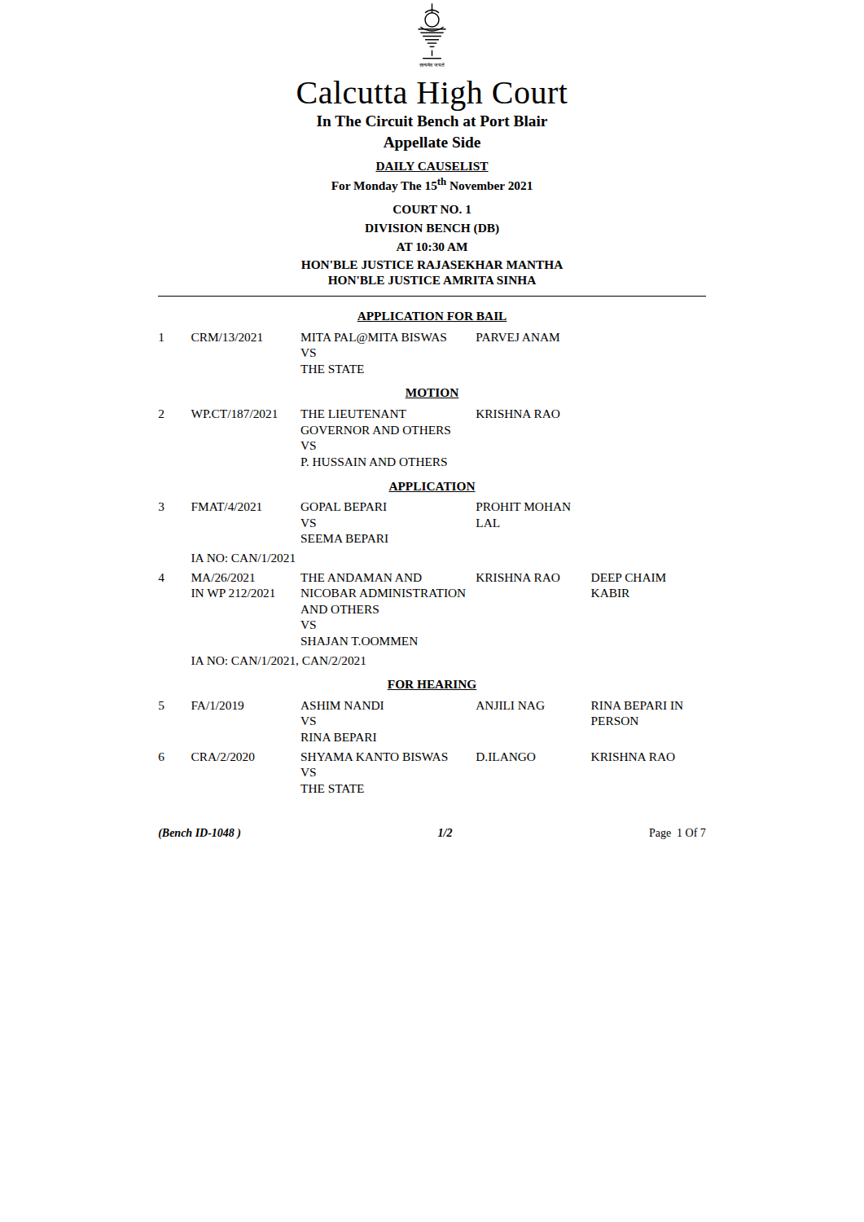Calcutta High Court
In The Circuit Bench at Port Blair
Appellate Side
DAILY CAUSELIST
For Monday The 15th November 2021
COURT NO. 1
DIVISION BENCH (DB)
AT 10:30 AM
HON'BLE JUSTICE RAJASEKHAR MANTHA
HON'BLE JUSTICE AMRITA SINHA
| APPLICATION FOR BAIL |
| 1 | CRM/13/2021 | MITA PAL@MITA BISWAS VS THE STATE | PARVEJ ANAM | |
| MOTION |
| 2 | WP.CT/187/2021 | THE LIEUTENANT GOVERNOR AND OTHERS VS P. HUSSAIN AND OTHERS | KRISHNA RAO | |
| APPLICATION |
| 3 | FMAT/4/2021 | GOPAL BEPARI VS SEEMA BEPARI | PROHIT MOHAN LAL | |
| | IA NO: CAN/1/2021 |
| 4 | MA/26/2021 IN WP 212/2021 | THE ANDAMAN AND NICOBAR ADMINISTRATION AND OTHERS VS SHAJAN T.OOMMEN | KRISHNA RAO | DEEP CHAIM KABIR |
| | IA NO: CAN/1/2021, CAN/2/2021 |
| FOR HEARING |
| 5 | FA/1/2019 | ASHIM NANDI VS RINA BEPARI | ANJILI NAG | RINA BEPARI IN PERSON |
| 6 | CRA/2/2020 | SHYAMA KANTO BISWAS VS THE STATE | D.ILANGO | KRISHNA RAO |
(Bench ID-1048 )
1/2
Page 1 Of 7